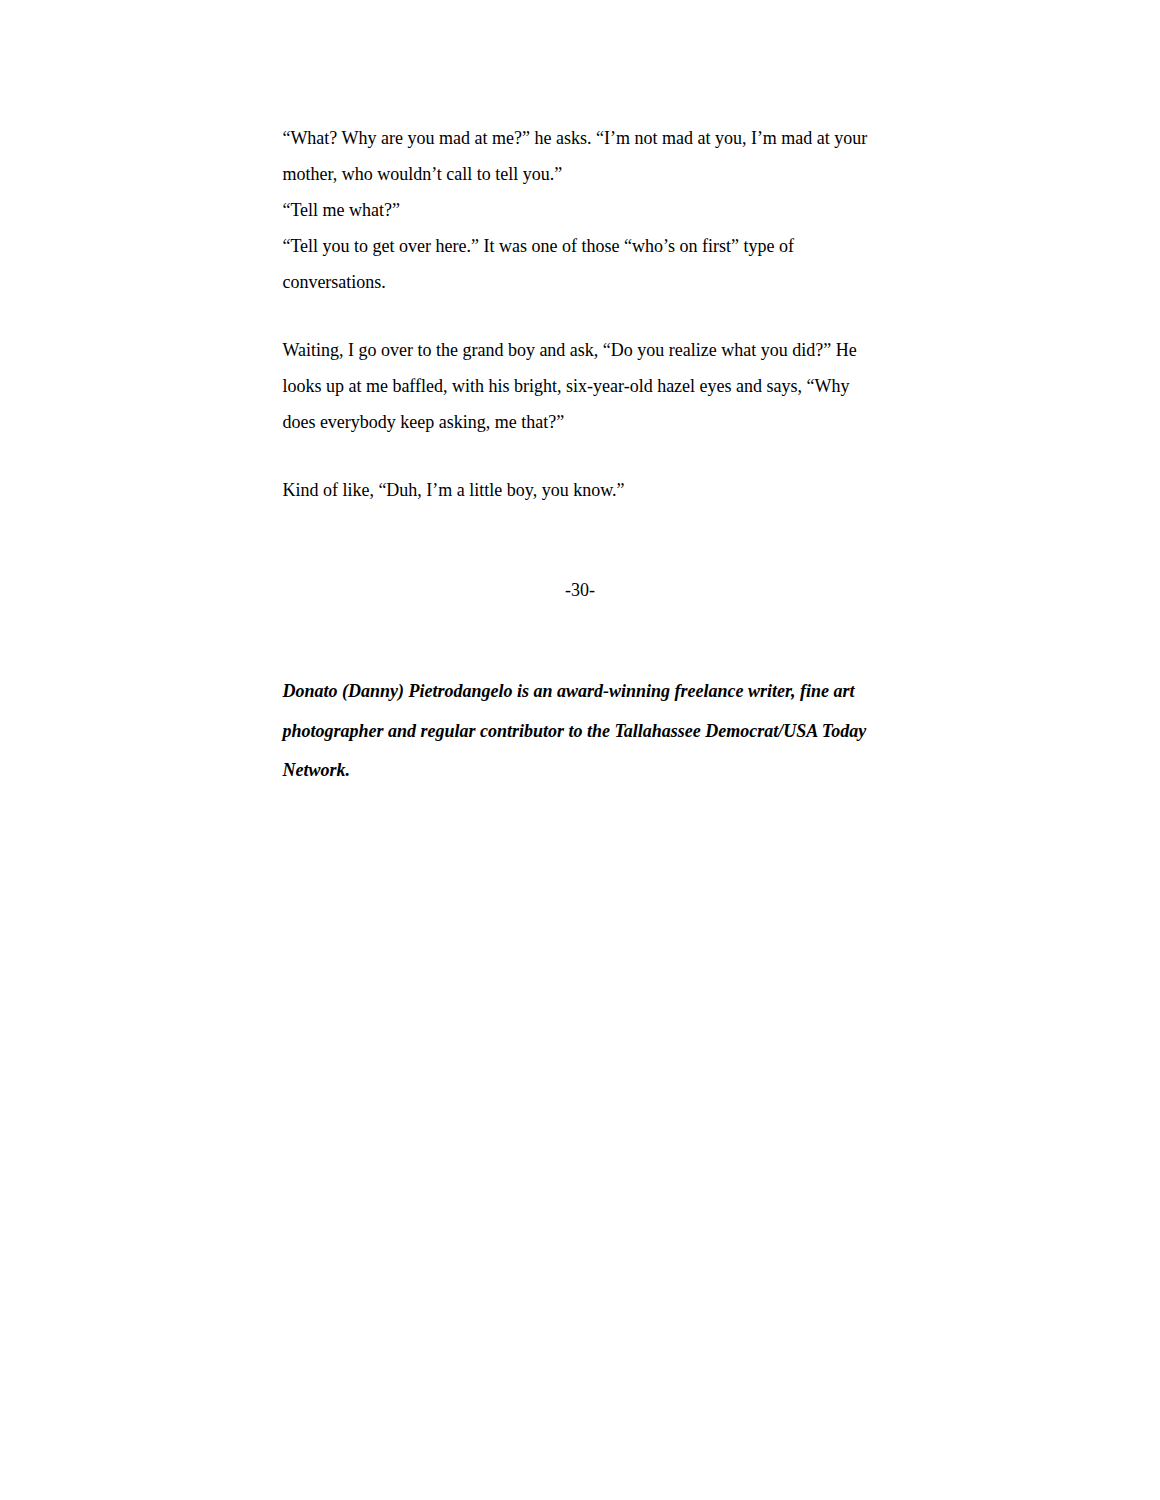“What? Why are you mad at me?” he asks. “I’m not mad at you, I’m mad at your mother, who wouldn’t call to tell you.”
“Tell me what?”
“Tell you to get over here.” It was one of those “who’s on first” type of conversations.
Waiting, I go over to the grand boy and ask, “Do you realize what you did?” He looks up at me baffled, with his bright, six-year-old hazel eyes and says, “Why does everybody keep asking, me that?”
Kind of like, “Duh, I’m a little boy, you know.”
-30-
Donato (Danny) Pietrodangelo is an award-winning freelance writer, fine art photographer and regular contributor to the Tallahassee Democrat/USA Today Network.